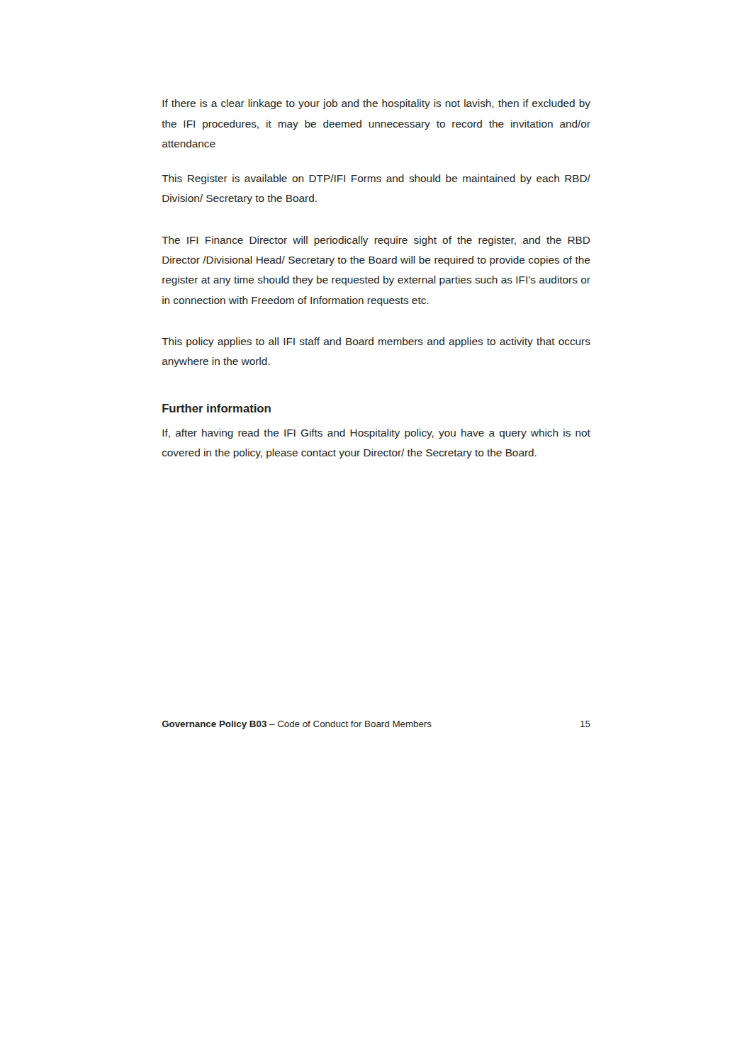If there is a clear linkage to your job and the hospitality is not lavish, then if excluded by the IFI procedures, it may be deemed unnecessary to record the invitation and/or attendance
This Register is available on DTP/IFI Forms and should be maintained by each RBD/ Division/ Secretary to the Board.
The IFI Finance Director will periodically require sight of the register, and the RBD Director /Divisional Head/ Secretary to the Board will be required to provide copies of the register at any time should they be requested by external parties such as IFI’s auditors or in connection with Freedom of Information requests etc.
This policy applies to all IFI staff and Board members and applies to activity that occurs anywhere in the world.
Further information
If, after having read the IFI Gifts and Hospitality policy, you have a query which is not covered in the policy, please contact your Director/ the Secretary to the Board.
Governance Policy B03 – Code of Conduct for Board Members 15